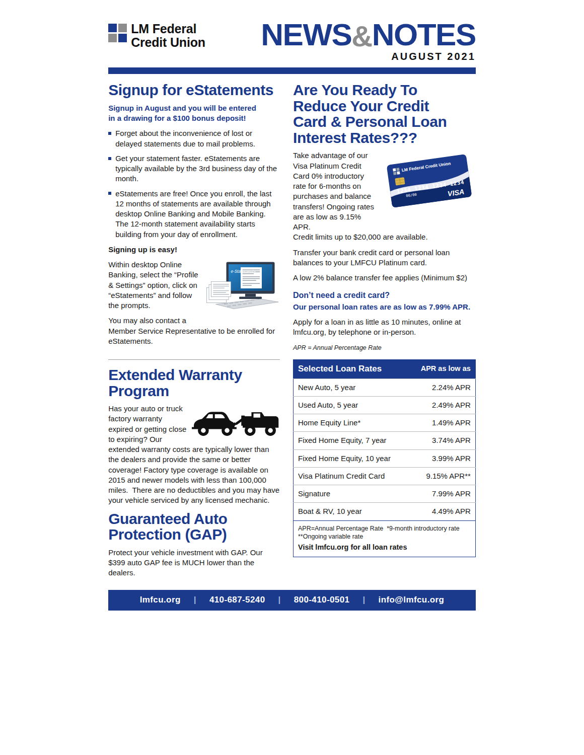LM Federal Credit Union
NEWS&NOTES
AUGUST 2021
Signup for eStatements
Signup in August and you will be entered
in a drawing for a $100 bonus deposit!
Forget about the inconvenience of lost or delayed statements due to mail problems.
Get your statement faster. eStatements are typically available by the 3rd business day of the month.
eStatements are free! Once you enroll, the last 12 months of statements are available through desktop Online Banking and Mobile Banking. The 12-month statement availability starts building from your day of enrollment.
Signing up is easy!
e-Statements
Within desktop Online Banking, select the “Profile & Settings” option, click on “eStatements” and follow the prompts.
You may also contact a Member Service Representative to be enrolled for eStatements.
Extended Warranty
Program
Has your auto or truck factory warranty expired or getting close to expiring? Our extended warranty costs are typically lower than the dealers and provide the same or better coverage! Factory type coverage is available on 2015 and newer models with less than 100,000 miles. There are no deductibles and you may have your vehicle serviced by any licensed mechanic.
Guaranteed Auto
Protection (GAP)
Protect your vehicle investment with GAP. Our $399 auto GAP fee is MUCH lower than the dealers.
Are You Ready To
Reduce Your Credit
Card & Personal Loan
Interest Rates???
LM Federal Credit Union 1234 1234 1234 1234 00/00 VISA
Take advantage of our Visa Platinum Credit Card 0% introductory rate for 6-months on purchases and balance transfers! Ongoing rates are as low as 9.15% APR.
Credit limits up to $20,000 are available.
Transfer your bank credit card or personal loan balances to your LMFCU Platinum card.
A low 2% balance transfer fee applies (Minimum $2)
Don’t need a credit card?
Our personal loan rates are as low as 7.99% APR.
Apply for a loan in as little as 10 minutes, online at lmfcu.org, by telephone or in-person.
APR = Annual Percentage Rate
| Selected Loan Rates | APR as low as |
| --- | --- |
| New Auto, 5 year | 2.24% APR |
| Used Auto, 5 year | 2.49% APR |
| Home Equity Line* | 1.49% APR |
| Fixed Home Equity, 7 year | 3.74% APR |
| Fixed Home Equity, 10 year | 3.99% APR |
| Visa Platinum Credit Card | 9.15% APR** |
| Signature | 7.99% APR |
| Boat & RV, 10 year | 4.49% APR |
| APR=Annual Percentage Rate *9-month introductory rate **Ongoing variable rate |
| Visit lmfcu.org for all loan rates |
lmfcu.org | 410-687-5240 | 800-410-0501 | info@lmfcu.org